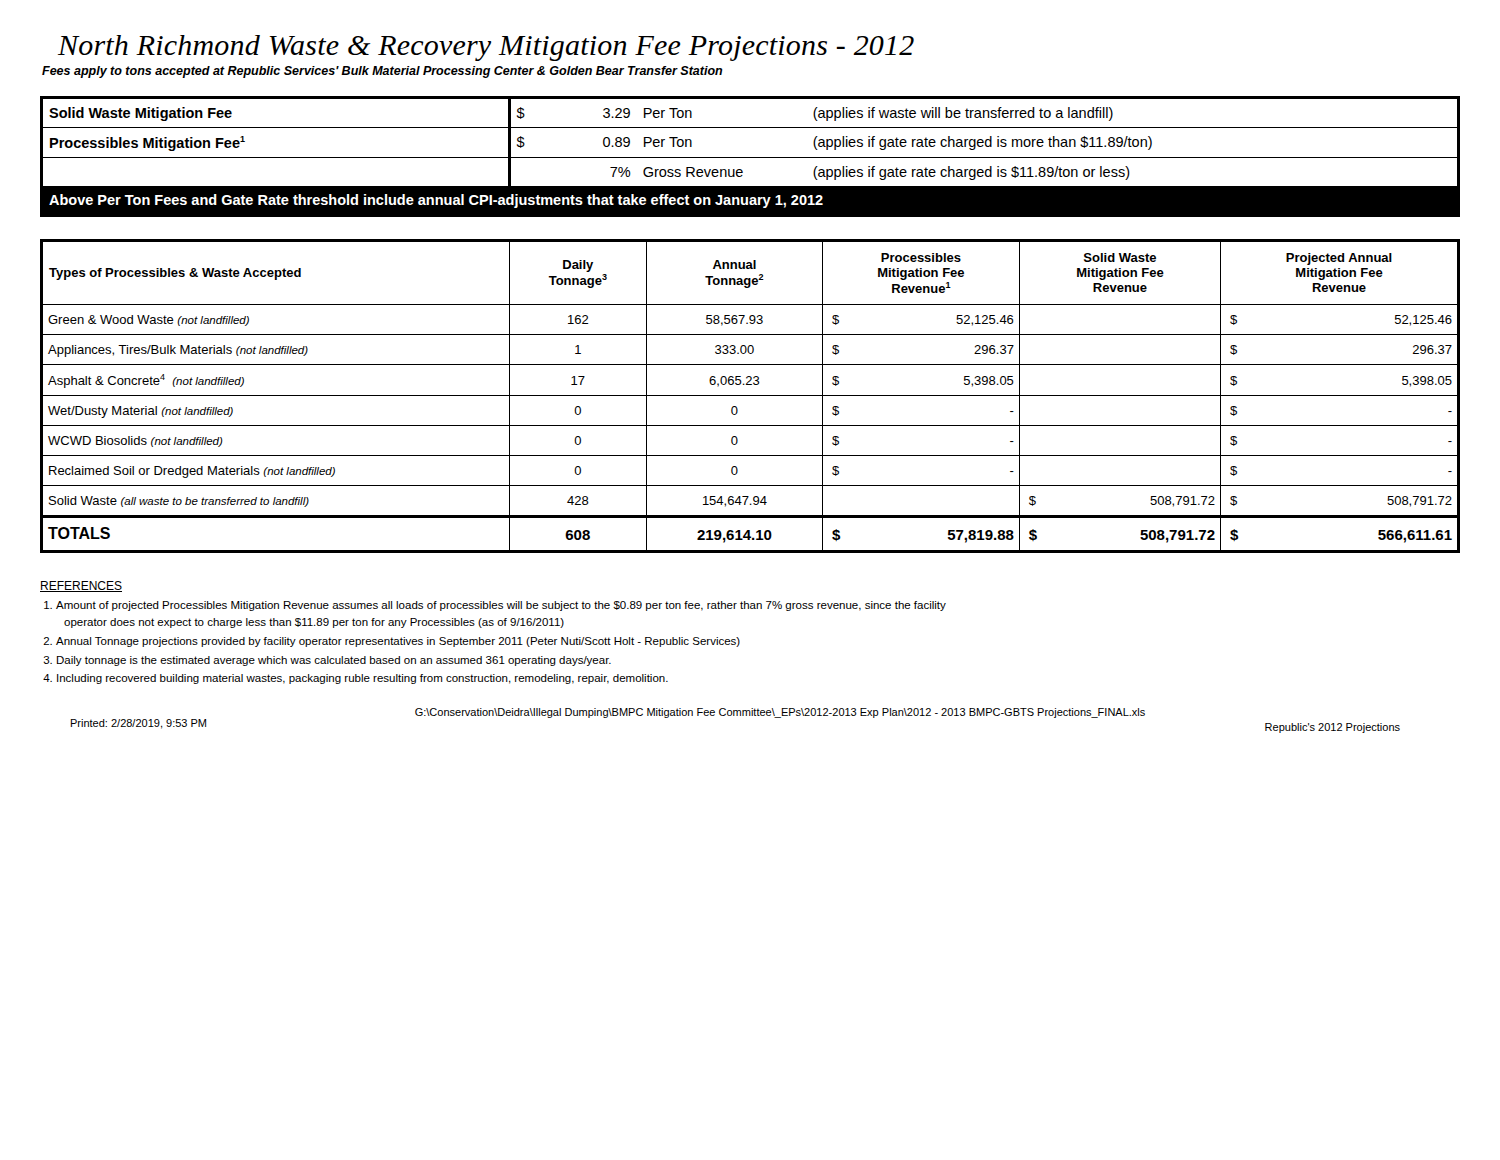North Richmond Waste & Recovery Mitigation Fee Projections - 2012
Fees apply to tons accepted at Republic Services' Bulk Material Processing Center & Golden Bear Transfer Station
| Solid Waste Mitigation Fee | $ | 3.29 | Per Ton | (applies if waste will be transferred to a landfill) |
| Processibles Mitigation Fee 1 | $ | 0.89 | Per Ton | (applies if gate rate charged is more than $11.89/ton) |
| | | 7% | Gross Revenue | (applies if gate rate charged is $11.89/ton or less) |
| Above Per Ton Fees and Gate Rate threshold include annual CPI-adjustments that take effect on January 1, 2012 |
| Types of Processibles & Waste Accepted | Daily Tonnage 3 | Annual Tonnage 2 | Processibles Mitigation Fee Revenue 1 | Solid Waste Mitigation Fee Revenue | Projected Annual Mitigation Fee Revenue |
| --- | --- | --- | --- | --- | --- |
| Green & Wood Waste (not landfilled) | 162 | 58,567.93 | $ 52,125.46 | | $ 52,125.46 |
| Appliances, Tires/Bulk Materials (not landfilled) | 1 | 333.00 | $ 296.37 | | $ 296.37 |
| Asphalt & Concrete 4 (not landfilled) | 17 | 6,065.23 | $ 5,398.05 | | $ 5,398.05 |
| Wet/Dusty Material (not landfilled) | 0 | 0 | $ - | | $ - |
| WCWD Biosolids (not landfilled) | 0 | 0 | $ - | | $ - |
| Reclaimed Soil or Dredged Materials (not landfilled) | 0 | 0 | $ - | | $ - |
| Solid Waste (all waste to be transferred to landfill) | 428 | 154,647.94 | | $ 508,791.72 | $ 508,791.72 |
| TOTALS | 608 | 219,614.10 | $ 57,819.88 | $ 508,791.72 | $ 566,611.61 |
REFERENCES
Amount of projected Processibles Mitigation Revenue assumes all loads of processibles will be subject to the $0.89 per ton fee, rather than 7% gross revenue, since the facility operator does not expect to charge less than $11.89 per ton for any Processibles (as of 9/16/2011)
Annual Tonnage projections provided by facility operator representatives in September 2011 (Peter Nuti/Scott Holt - Republic Services)
Daily tonnage is the estimated average which was calculated based on an assumed 361 operating days/year.
Including recovered building material wastes, packaging ruble resulting from construction, remodeling, repair, demolition.
Printed: 2/28/2019, 9:53 PM
G:\Conservation\Deidra\Illegal Dumping\BMPC Mitigation Fee Committee\_EPs\2012-2013 Exp Plan\2012 - 2013 BMPC-GBTS Projections_FINAL.xls
Republic's 2012 Projections